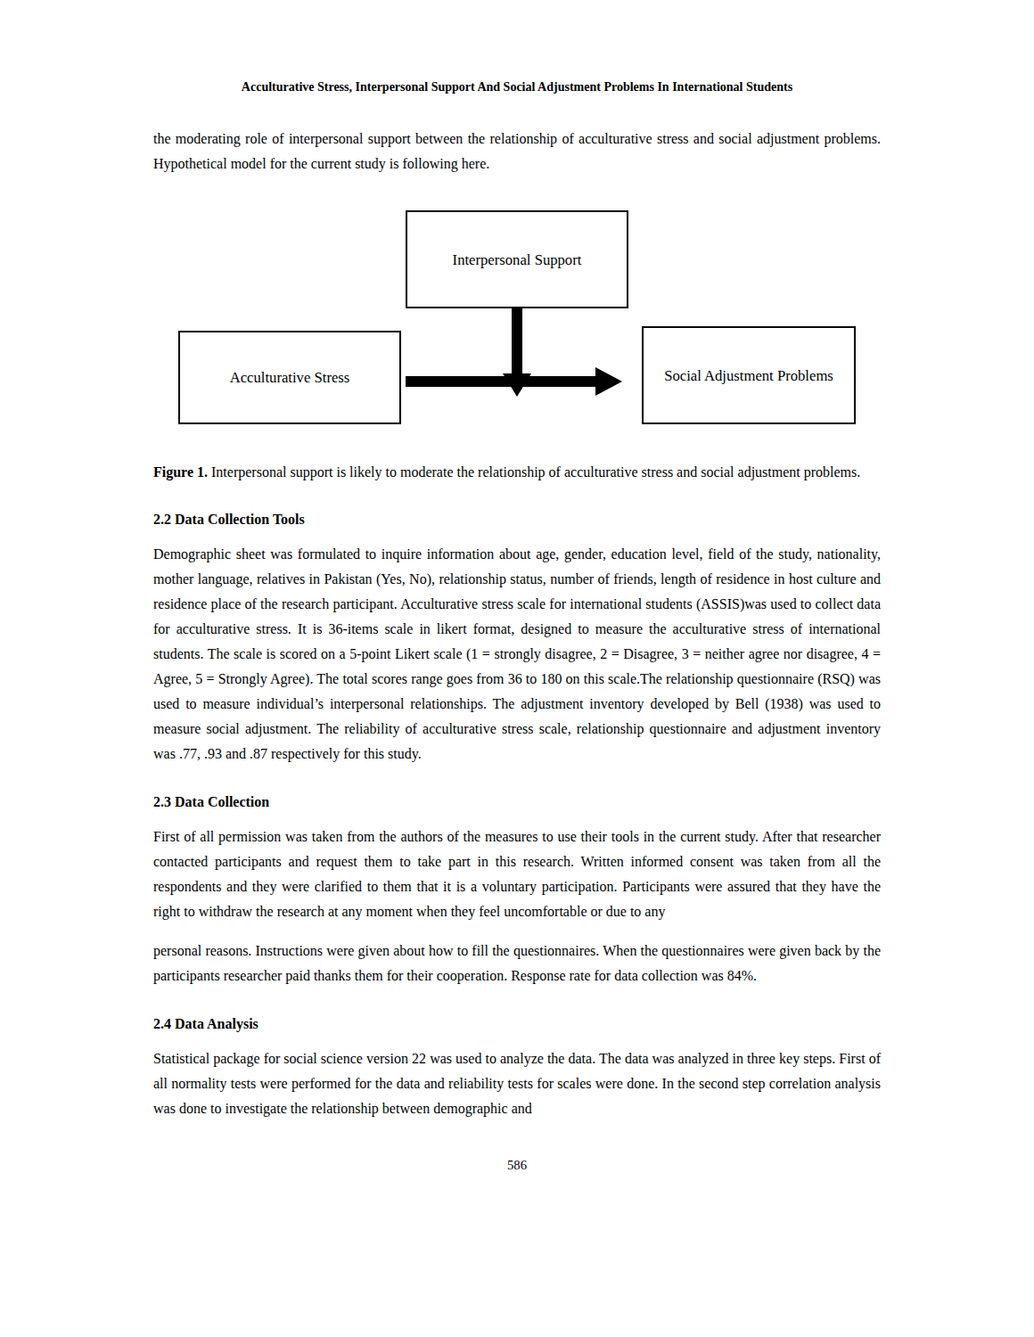Acculturative Stress, Interpersonal Support And Social Adjustment Problems In International Students
the moderating role of interpersonal support between the relationship of acculturative stress and social adjustment problems. Hypothetical model for the current study is following here.
Interpersonal Support
Acculturative Stress
Social Adjustment Problems
Figure 1. Interpersonal support is likely to moderate the relationship of acculturative stress and social adjustment problems.
2.2 Data Collection Tools
Demographic sheet was formulated to inquire information about age, gender, education level, field of the study, nationality, mother language, relatives in Pakistan (Yes, No), relationship status, number of friends, length of residence in host culture and residence place of the research participant. Acculturative stress scale for international students (ASSIS)was used to collect data for acculturative stress. It is 36-items scale in likert format, designed to measure the acculturative stress of international students. The scale is scored on a 5-point Likert scale (1 = strongly disagree, 2 = Disagree, 3 = neither agree nor disagree, 4 = Agree, 5 = Strongly Agree). The total scores range goes from 36 to 180 on this scale.The relationship questionnaire (RSQ) was used to measure individual’s interpersonal relationships. The adjustment inventory developed by Bell (1938) was used to measure social adjustment. The reliability of acculturative stress scale, relationship questionnaire and adjustment inventory was .77, .93 and .87 respectively for this study.
2.3 Data Collection
First of all permission was taken from the authors of the measures to use their tools in the current study. After that researcher contacted participants and request them to take part in this research. Written informed consent was taken from all the respondents and they were clarified to them that it is a voluntary participation. Participants were assured that they have the right to withdraw the research at any moment when they feel uncomfortable or due to any
personal reasons. Instructions were given about how to fill the questionnaires. When the questionnaires were given back by the participants researcher paid thanks them for their cooperation. Response rate for data collection was 84%.
2.4 Data Analysis
Statistical package for social science version 22 was used to analyze the data. The data was analyzed in three key steps. First of all normality tests were performed for the data and reliability tests for scales were done. In the second step correlation analysis was done to investigate the relationship between demographic and
586